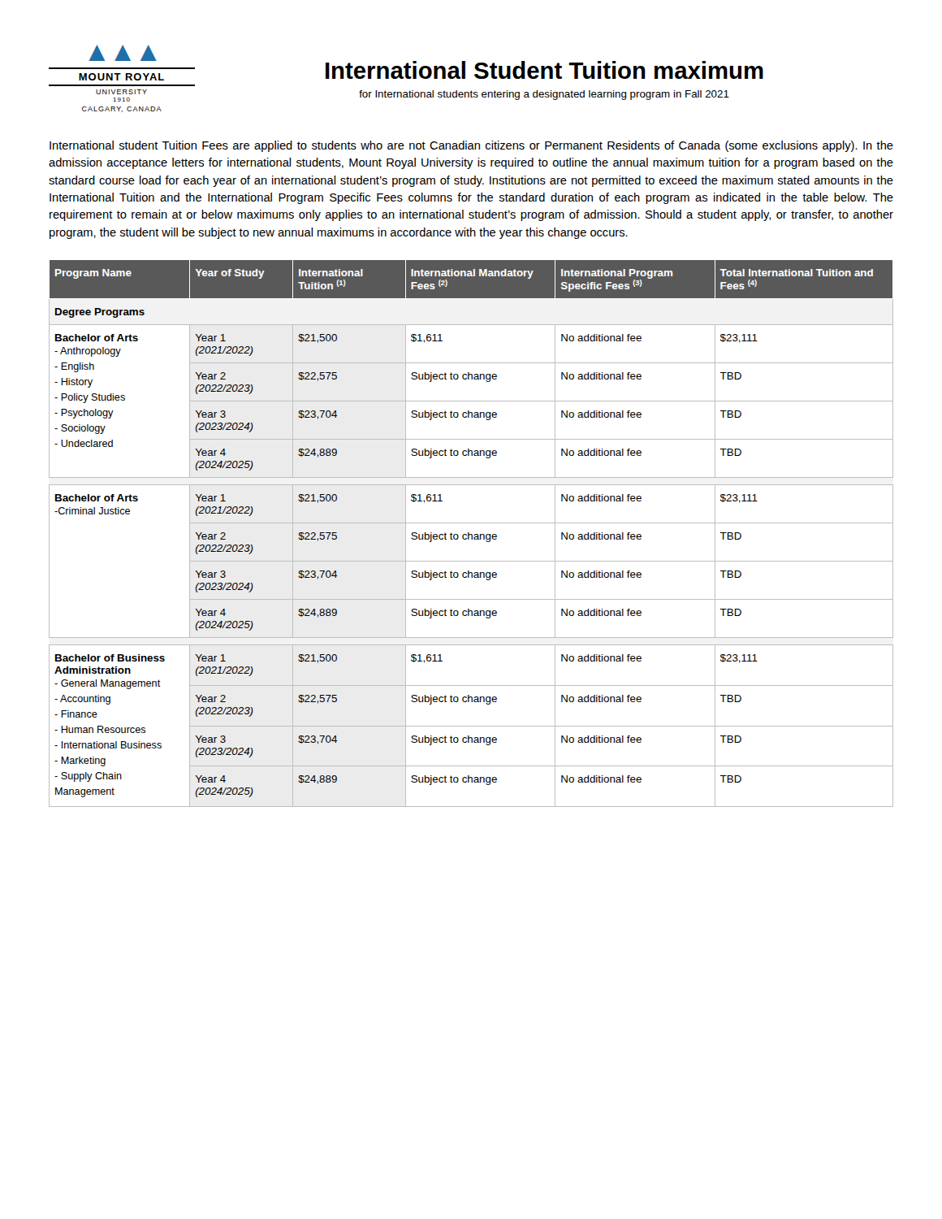▲▲▲
MOUNT ROYAL
UNIVERSITY
1910
CALGARY, CANADA
International Student Tuition maximum
for International students entering a designated learning program in Fall 2021
International student Tuition Fees are applied to students who are not Canadian citizens or Permanent Residents of Canada (some exclusions apply). In the admission acceptance letters for international students, Mount Royal University is required to outline the annual maximum tuition for a program based on the standard course load for each year of an international student’s program of study. Institutions are not permitted to exceed the maximum stated amounts in the International Tuition and the International Program Specific Fees columns for the standard duration of each program as indicated in the table below. The requirement to remain at or below maximums only applies to an international student’s program of admission. Should a student apply, or transfer, to another program, the student will be subject to new annual maximums in accordance with the year this change occurs.
| Program Name | Year of Study | International Tuition (1) | International Mandatory Fees (2) | International Program Specific Fees (3) | Total International Tuition and Fees (4) |
| --- | --- | --- | --- | --- | --- |
| Degree Programs |
| Bachelor of Arts - Anthropology - English - History - Policy Studies - Psychology - Sociology - Undeclared | Year 1 (2021/2022) | $21,500 | $1,611 | No additional fee | $23,111 |
| Year 2 (2022/2023) | $22,575 | Subject to change | No additional fee | TBD |
| Year 3 (2023/2024) | $23,704 | Subject to change | No additional fee | TBD |
| Year 4 (2024/2025) | $24,889 | Subject to change | No additional fee | TBD |
| Bachelor of Arts -Criminal Justice | Year 1 (2021/2022) | $21,500 | $1,611 | No additional fee | $23,111 |
| Year 2 (2022/2023) | $22,575 | Subject to change | No additional fee | TBD |
| Year 3 (2023/2024) | $23,704 | Subject to change | No additional fee | TBD |
| Year 4 (2024/2025) | $24,889 | Subject to change | No additional fee | TBD |
| Bachelor of Business Administration - General Management - Accounting - Finance - Human Resources - International Business - Marketing - Supply Chain Management | Year 1 (2021/2022) | $21,500 | $1,611 | No additional fee | $23,111 |
| Year 2 (2022/2023) | $22,575 | Subject to change | No additional fee | TBD |
| Year 3 (2023/2024) | $23,704 | Subject to change | No additional fee | TBD |
| Year 4 (2024/2025) | $24,889 | Subject to change | No additional fee | TBD |